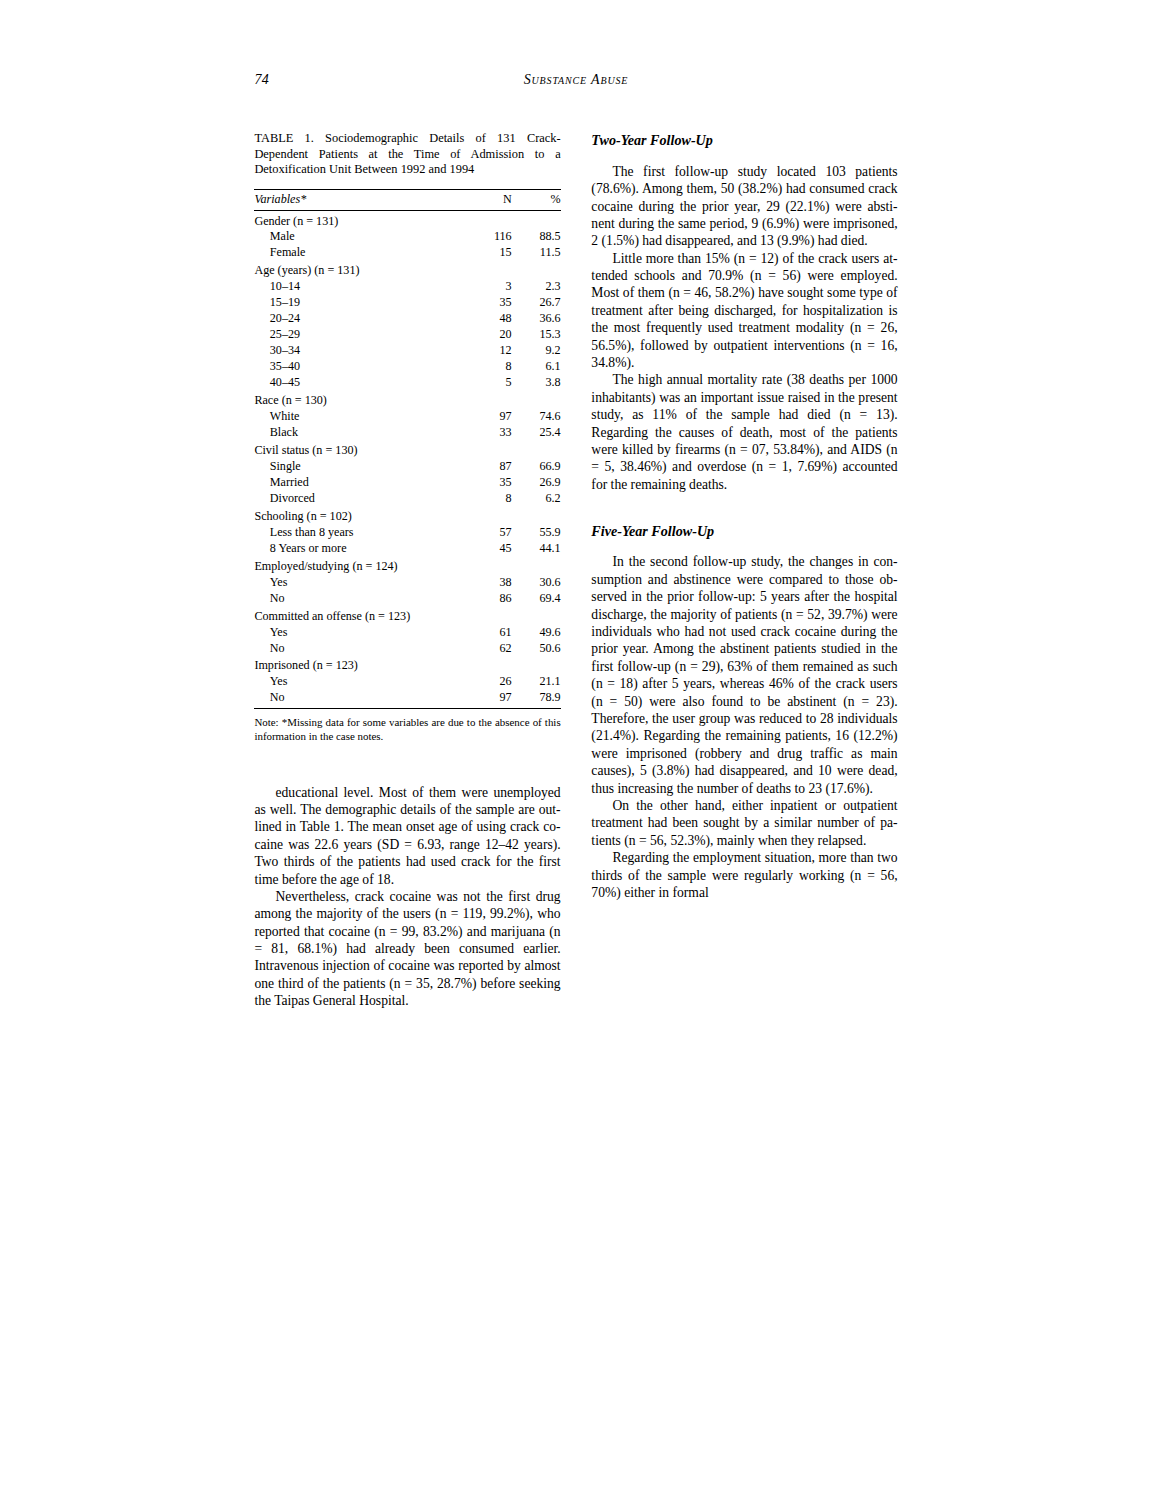74
Substance Abuse
TABLE 1. Sociodemographic Details of 131 Crack-Dependent Patients at the Time of Admission to a Detoxification Unit Between 1992 and 1994
| Variables* | N | % |
| --- | --- | --- |
| Gender (n = 131) | | |
| Male | 116 | 88.5 |
| Female | 15 | 11.5 |
| Age (years) (n = 131) | | |
| 10–14 | 3 | 2.3 |
| 15–19 | 35 | 26.7 |
| 20–24 | 48 | 36.6 |
| 25–29 | 20 | 15.3 |
| 30–34 | 12 | 9.2 |
| 35–40 | 8 | 6.1 |
| 40–45 | 5 | 3.8 |
| Race (n = 130) | | |
| White | 97 | 74.6 |
| Black | 33 | 25.4 |
| Civil status (n = 130) | | |
| Single | 87 | 66.9 |
| Married | 35 | 26.9 |
| Divorced | 8 | 6.2 |
| Schooling (n = 102) | | |
| Less than 8 years | 57 | 55.9 |
| 8 Years or more | 45 | 44.1 |
| Employed/studying (n = 124) | | |
| Yes | 38 | 30.6 |
| No | 86 | 69.4 |
| Committed an offense (n = 123) | | |
| Yes | 61 | 49.6 |
| No | 62 | 50.6 |
| Imprisoned (n = 123) | | |
| Yes | 26 | 21.1 |
| No | 97 | 78.9 |
Note: *Missing data for some variables are due to the absence of this information in the case notes.
educational level. Most of them were unemployed as well. The demographic details of the sample are outlined in Table 1. The mean onset age of using crack cocaine was 22.6 years (SD = 6.93, range 12–42 years). Two thirds of the patients had used crack for the first time before the age of 18.
Nevertheless, crack cocaine was not the first drug among the majority of the users (n = 119, 99.2%), who reported that cocaine (n = 99, 83.2%) and marijuana (n = 81, 68.1%) had already been consumed earlier. Intravenous injection of cocaine was reported by almost one third of the patients (n = 35, 28.7%) before seeking the Taipas General Hospital.
Two-Year Follow-Up
The first follow-up study located 103 patients (78.6%). Among them, 50 (38.2%) had consumed crack cocaine during the prior year, 29 (22.1%) were abstinent during the same period, 9 (6.9%) were imprisoned, 2 (1.5%) had disappeared, and 13 (9.9%) had died.
Little more than 15% (n = 12) of the crack users attended schools and 70.9% (n = 56) were employed. Most of them (n = 46, 58.2%) have sought some type of treatment after being discharged, for hospitalization is the most frequently used treatment modality (n = 26, 56.5%), followed by outpatient interventions (n = 16, 34.8%).
The high annual mortality rate (38 deaths per 1000 inhabitants) was an important issue raised in the present study, as 11% of the sample had died (n = 13). Regarding the causes of death, most of the patients were killed by firearms (n = 07, 53.84%), and AIDS (n = 5, 38.46%) and overdose (n = 1, 7.69%) accounted for the remaining deaths.
Five-Year Follow-Up
In the second follow-up study, the changes in consumption and abstinence were compared to those observed in the prior follow-up: 5 years after the hospital discharge, the majority of patients (n = 52, 39.7%) were individuals who had not used crack cocaine during the prior year. Among the abstinent patients studied in the first follow-up (n = 29), 63% of them remained as such (n = 18) after 5 years, whereas 46% of the crack users (n = 50) were also found to be abstinent (n = 23). Therefore, the user group was reduced to 28 individuals (21.4%). Regarding the remaining patients, 16 (12.2%) were imprisoned (robbery and drug traffic as main causes), 5 (3.8%) had disappeared, and 10 were dead, thus increasing the number of deaths to 23 (17.6%).
On the other hand, either inpatient or outpatient treatment had been sought by a similar number of patients (n = 56, 52.3%), mainly when they relapsed.
Regarding the employment situation, more than two thirds of the sample were regularly working (n = 56, 70%) either in formal